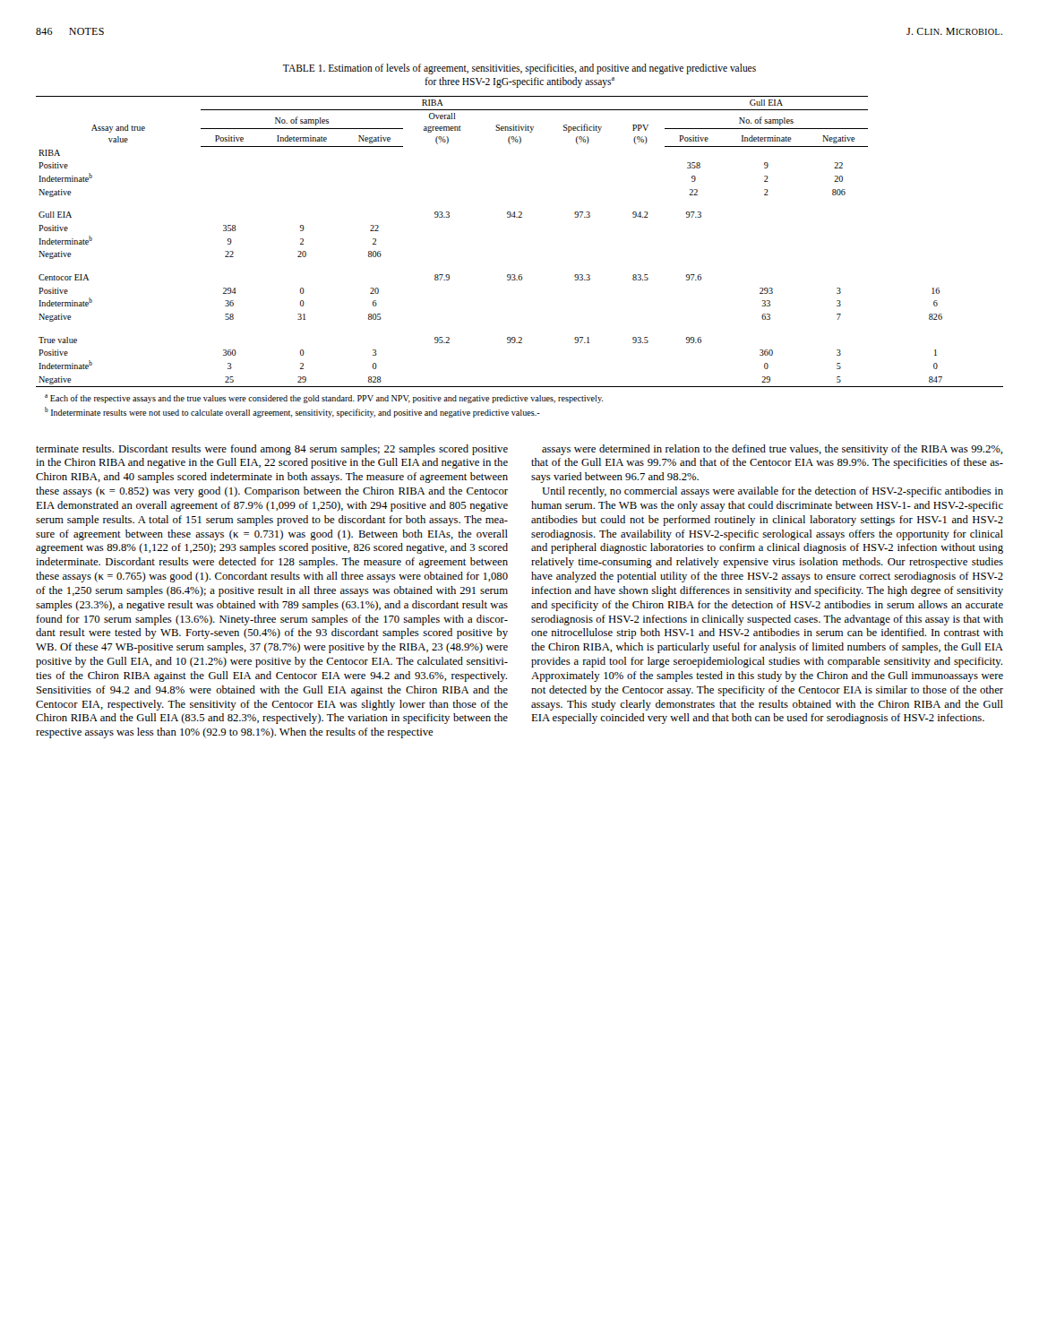846 NOTES
J. CLIN. MICROBIOL.
TABLE 1. Estimation of levels of agreement, sensitivities, specificities, and positive and negative predictive values
for three HSV-2 IgG-specific antibody assaysa
| Assay and true value | RIBA | Gull EIA |
| --- | --- | --- |
| No. of samples | Overall agreement (%) | Sensitivity (%) | Specificity (%) | PPV (%) | No. of samples |
| Positive | Indeterminate | Negative | Positive | Indeterminate | Negative |
| RIBA | | | | | | | | | | |
| Positive | | | | | | | | 358 | 9 | 22 |
| Indeterminate b | | | | | | | | 9 | 2 | 20 |
| Negative | | | | | | | | 22 | 2 | 806 |
| Gull EIA | | | | 93.3 | 94.2 | 97.3 | 94.2 | 97.3 | | |
| Positive | 358 | 9 | 22 | | | | | | | |
| Indeterminate b | 9 | 2 | 2 | | | | | | | |
| Negative | 22 | 20 | 806 | | | | | | | |
| Centocor EIA | | | | 87.9 | 93.6 | 93.3 | 83.5 | 97.6 | | |
| Positive | 294 | 0 | 20 | | | | | | 293 | 3 | 16 |
| Indeterminate b | 36 | 0 | 6 | | | | | | 33 | 3 | 6 |
| Negative | 58 | 31 | 805 | | | | | | 63 | 7 | 826 |
| True value | | | | 95.2 | 99.2 | 97.1 | 93.5 | 99.6 | | |
| Positive | 360 | 0 | 3 | | | | | | 360 | 3 | 1 |
| Indeterminate b | 3 | 2 | 0 | | | | | | 0 | 5 | 0 |
| Negative | 25 | 29 | 828 | | | | | | 29 | 5 | 847 |
a Each of the respective assays and the true values were considered the gold standard. PPV and NPV, positive and negative predictive values, respectively.
b Indeterminate results were not used to calculate overall agreement, sensitivity, specificity, and positive and negative predictive values.-
terminate results. Discordant results were found among 84 serum samples; 22 samples scored positive in the Chiron RIBA and negative in the Gull EIA, 22 scored positive in the Gull EIA and negative in the Chiron RIBA, and 40 samples scored indeterminate in both assays. The measure of agreement between these assays (κ = 0.852) was very good (1). Comparison between the Chiron RIBA and the Centocor EIA demonstrated an overall agreement of 87.9% (1,099 of 1,250), with 294 positive and 805 negative serum sample results. A total of 151 serum samples proved to be discordant for both assays. The measure of agreement between these assays (κ = 0.731) was good (1). Between both EIAs, the overall agreement was 89.8% (1,122 of 1,250); 293 samples scored positive, 826 scored negative, and 3 scored indeterminate. Discordant results were detected for 128 samples. The measure of agreement between these assays (κ = 0.765) was good (1). Concordant results with all three assays were obtained for 1,080 of the 1,250 serum samples (86.4%); a positive result in all three assays was obtained with 291 serum samples (23.3%), a negative result was obtained with 789 samples (63.1%), and a discordant result was found for 170 serum samples (13.6%). Ninety-three serum samples of the 170 samples with a discordant result were tested by WB. Forty-seven (50.4%) of the 93 discordant samples scored positive by WB. Of these 47 WB-positive serum samples, 37 (78.7%) were positive by the RIBA, 23 (48.9%) were positive by the Gull EIA, and 10 (21.2%) were positive by the Centocor EIA. The calculated sensitivities of the Chiron RIBA against the Gull EIA and Centocor EIA were 94.2 and 93.6%, respectively. Sensitivities of 94.2 and 94.8% were obtained with the Gull EIA against the Chiron RIBA and the Centocor EIA, respectively. The sensitivity of the Centocor EIA was slightly lower than those of the Chiron RIBA and the Gull EIA (83.5 and 82.3%, respectively). The variation in specificity between the respective assays was less than 10% (92.9 to 98.1%). When the results of the respective
assays were determined in relation to the defined true values, the sensitivity of the RIBA was 99.2%, that of the Gull EIA was 99.7% and that of the Centocor EIA was 89.9%. The specificities of these assays varied between 96.7 and 98.2%.
Until recently, no commercial assays were available for the detection of HSV-2-specific antibodies in human serum. The WB was the only assay that could discriminate between HSV-1- and HSV-2-specific antibodies but could not be performed routinely in clinical laboratory settings for HSV-1 and HSV-2 serodiagnosis. The availability of HSV-2-specific serological assays offers the opportunity for clinical and peripheral diagnostic laboratories to confirm a clinical diagnosis of HSV-2 infection without using relatively time-consuming and relatively expensive virus isolation methods. Our retrospective studies have analyzed the potential utility of the three HSV-2 assays to ensure correct serodiagnosis of HSV-2 infection and have shown slight differences in sensitivity and specificity. The high degree of sensitivity and specificity of the Chiron RIBA for the detection of HSV-2 antibodies in serum allows an accurate serodiagnosis of HSV-2 infections in clinically suspected cases. The advantage of this assay is that with one nitrocellulose strip both HSV-1 and HSV-2 antibodies in serum can be identified. In contrast with the Chiron RIBA, which is particularly useful for analysis of limited numbers of samples, the Gull EIA provides a rapid tool for large seroepidemiological studies with comparable sensitivity and specificity. Approximately 10% of the samples tested in this study by the Chiron and the Gull immunoassays were not detected by the Centocor assay. The specificity of the Centocor EIA is similar to those of the other assays. This study clearly demonstrates that the results obtained with the Chiron RIBA and the Gull EIA especially coincided very well and that both can be used for serodiagnosis of HSV-2 infections.